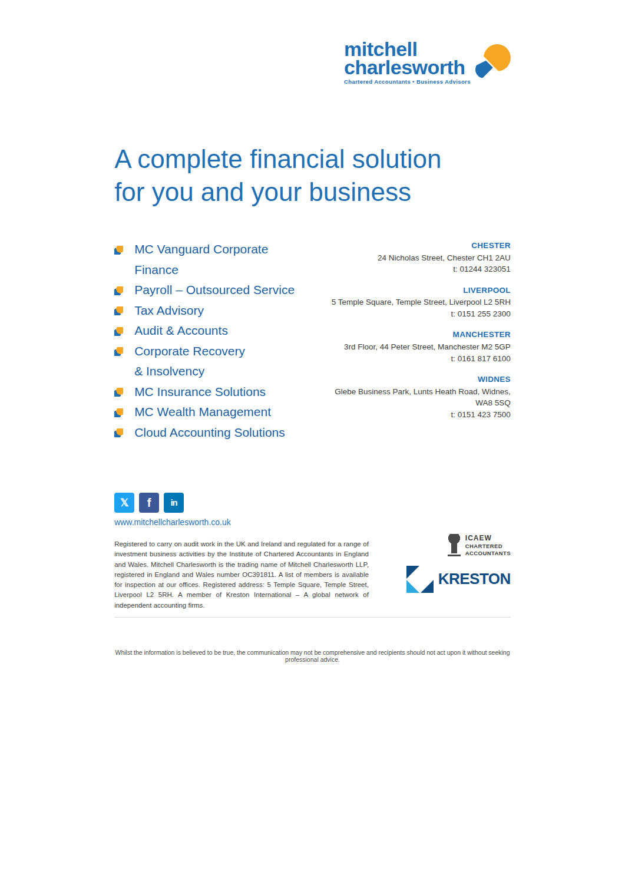mitchell charlesworth Chartered Accountants • Business Advisors
A complete financial solution for you and your business
MC Vanguard Corporate
Finance
Payroll – Outsourced Service
Tax Advisory
Audit & Accounts
Corporate Recovery
& Insolvency
MC Insurance Solutions
MC Wealth Management
Cloud Accounting Solutions
CHESTER
24 Nicholas Street, Chester CH1 2AU
t: 01244 323051
LIVERPOOL
5 Temple Square, Temple Street, Liverpool L2 5RH
t: 0151 255 2300
MANCHESTER
3rd Floor, 44 Peter Street, Manchester M2 5GP
t: 0161 817 6100
WIDNES
Glebe Business Park, Lunts Heath Road, Widnes, WA8 5SQ
t: 0151 423 7500
𝕏 f in
www.mitchellcharlesworth.co.uk
Registered to carry on audit work in the UK and Ireland and regulated for a range of investment business activities by the Institute of Chartered Accountants in England and Wales. Mitchell Charlesworth is the trading name of Mitchell Charlesworth LLP, registered in England and Wales number OC391811. A list of members is available for inspection at our offices. Registered address: 5 Temple Square, Temple Street, Liverpool L2 5RH. A member of Kreston International – A global network of independent accounting firms.
ICAEWCHARTERED
ACCOUNTANTS
KRESTON
Whilst the information is believed to be true, the communication may not be comprehensive and recipients should not act upon it without seeking professional advice.